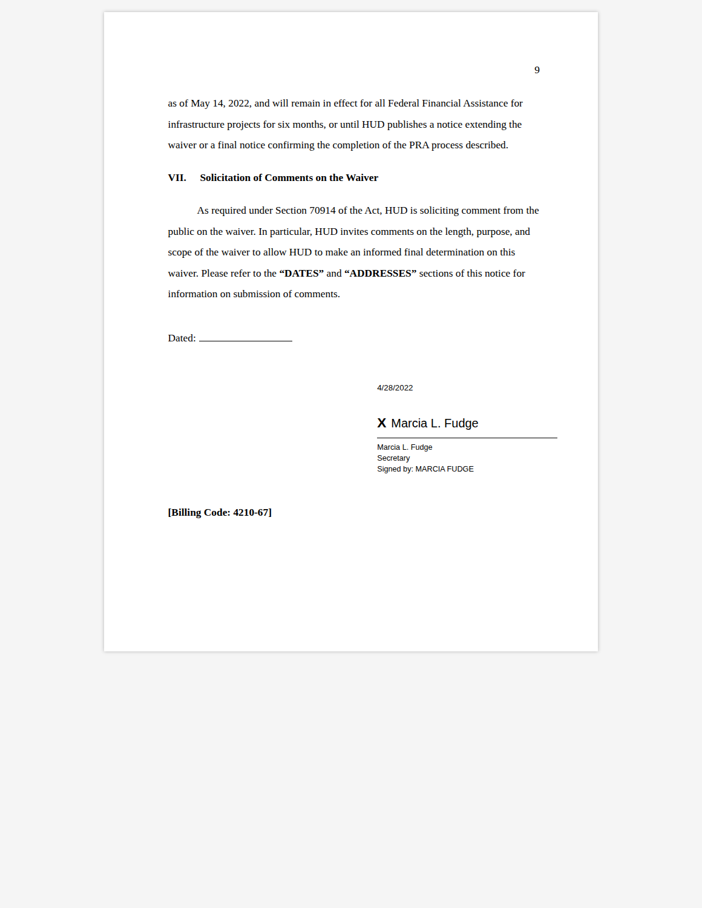9
as of May 14, 2022, and will remain in effect for all Federal Financial Assistance for infrastructure projects for six months, or until HUD publishes a notice extending the waiver or a final notice confirming the completion of the PRA process described.
VII. Solicitation of Comments on the Waiver
As required under Section 70914 of the Act, HUD is soliciting comment from the public on the waiver. In particular, HUD invites comments on the length, purpose, and scope of the waiver to allow HUD to make an informed final determination on this waiver. Please refer to the “DATES” and “ADDRESSES” sections of this notice for information on submission of comments.
Dated:
4/28/2022
XMarcia L. Fudge
Marcia L. Fudge
Secretary
Signed by: MARCIA FUDGE
[Billing Code: 4210-67]